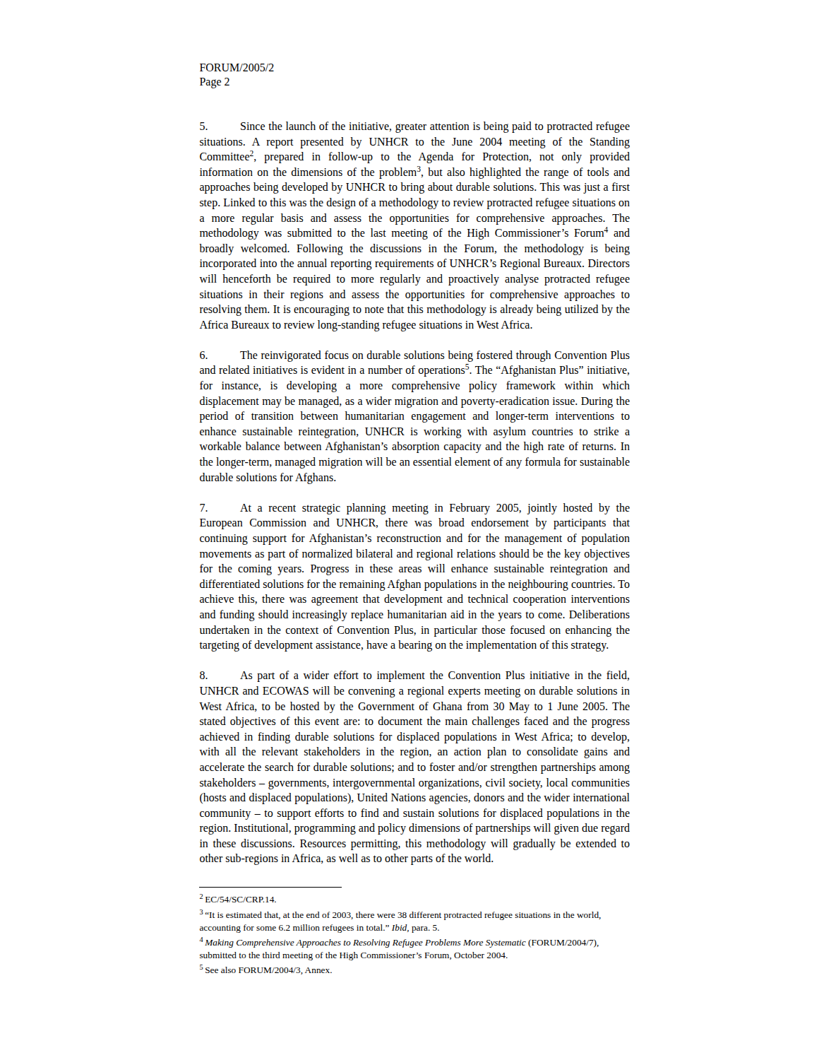FORUM/2005/2
Page 2
5. Since the launch of the initiative, greater attention is being paid to protracted refugee situations. A report presented by UNHCR to the June 2004 meeting of the Standing Committee2, prepared in follow-up to the Agenda for Protection, not only provided information on the dimensions of the problem3, but also highlighted the range of tools and approaches being developed by UNHCR to bring about durable solutions. This was just a first step. Linked to this was the design of a methodology to review protracted refugee situations on a more regular basis and assess the opportunities for comprehensive approaches. The methodology was submitted to the last meeting of the High Commissioner’s Forum4 and broadly welcomed. Following the discussions in the Forum, the methodology is being incorporated into the annual reporting requirements of UNHCR’s Regional Bureaux. Directors will henceforth be required to more regularly and proactively analyse protracted refugee situations in their regions and assess the opportunities for comprehensive approaches to resolving them. It is encouraging to note that this methodology is already being utilized by the Africa Bureaux to review long-standing refugee situations in West Africa.
6. The reinvigorated focus on durable solutions being fostered through Convention Plus and related initiatives is evident in a number of operations5. The “Afghanistan Plus” initiative, for instance, is developing a more comprehensive policy framework within which displacement may be managed, as a wider migration and poverty-eradication issue. During the period of transition between humanitarian engagement and longer-term interventions to enhance sustainable reintegration, UNHCR is working with asylum countries to strike a workable balance between Afghanistan’s absorption capacity and the high rate of returns. In the longer-term, managed migration will be an essential element of any formula for sustainable durable solutions for Afghans.
7. At a recent strategic planning meeting in February 2005, jointly hosted by the European Commission and UNHCR, there was broad endorsement by participants that continuing support for Afghanistan’s reconstruction and for the management of population movements as part of normalized bilateral and regional relations should be the key objectives for the coming years. Progress in these areas will enhance sustainable reintegration and differentiated solutions for the remaining Afghan populations in the neighbouring countries. To achieve this, there was agreement that development and technical cooperation interventions and funding should increasingly replace humanitarian aid in the years to come. Deliberations undertaken in the context of Convention Plus, in particular those focused on enhancing the targeting of development assistance, have a bearing on the implementation of this strategy.
8. As part of a wider effort to implement the Convention Plus initiative in the field, UNHCR and ECOWAS will be convening a regional experts meeting on durable solutions in West Africa, to be hosted by the Government of Ghana from 30 May to 1 June 2005. The stated objectives of this event are: to document the main challenges faced and the progress achieved in finding durable solutions for displaced populations in West Africa; to develop, with all the relevant stakeholders in the region, an action plan to consolidate gains and accelerate the search for durable solutions; and to foster and/or strengthen partnerships among stakeholders – governments, intergovernmental organizations, civil society, local communities (hosts and displaced populations), United Nations agencies, donors and the wider international community – to support efforts to find and sustain solutions for displaced populations in the region. Institutional, programming and policy dimensions of partnerships will given due regard in these discussions. Resources permitting, this methodology will gradually be extended to other sub-regions in Africa, as well as to other parts of the world.
2 EC/54/SC/CRP.14.
3“It is estimated that, at the end of 2003, there were 38 different protracted refugee situations in the world, accounting for some 6.2 million refugees in total.” Ibid, para. 5.
4 Making Comprehensive Approaches to Resolving Refugee Problems More Systematic (FORUM/2004/7), submitted to the third meeting of the High Commissioner’s Forum, October 2004.
5 See also FORUM/2004/3, Annex.